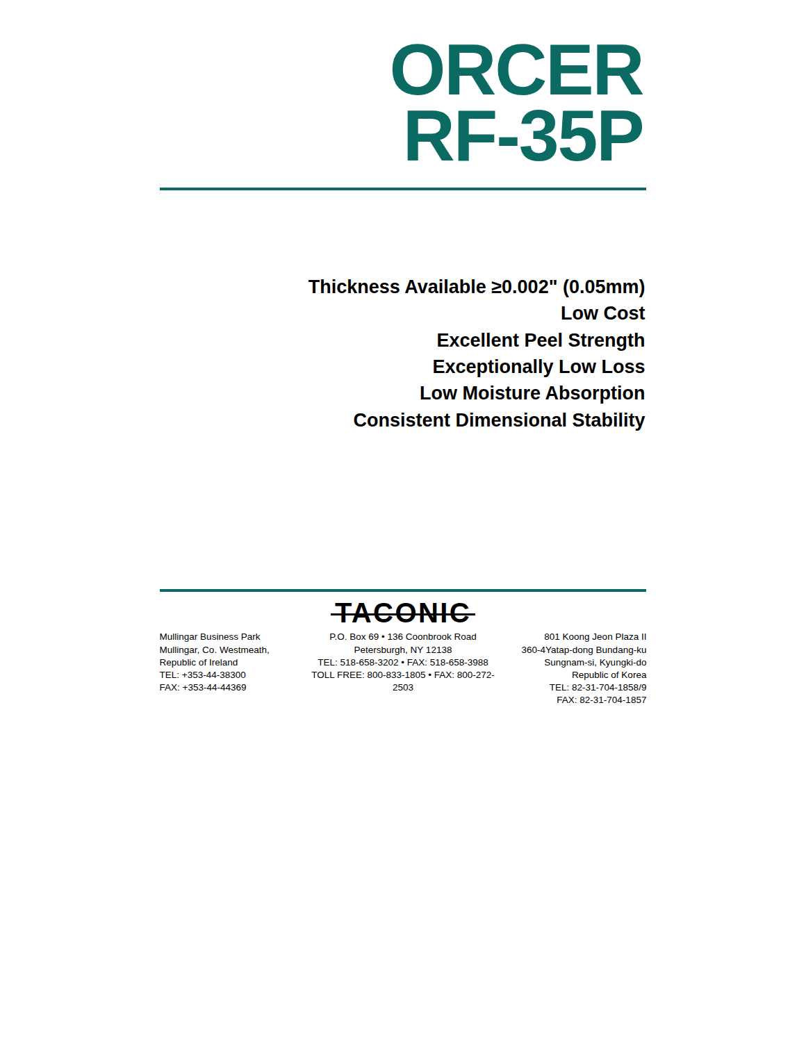ORCERRF-35P
Thickness Available ≥0.002" (0.05mm)
Low Cost
Excellent Peel Strength
Exceptionally Low Loss
Low Moisture Absorption
Consistent Dimensional Stability
TACONIC
Mullingar Business Park
Mullingar, Co. Westmeath,
Republic of Ireland
TEL: +353-44-38300
FAX: +353-44-44369
P.O. Box 69 • 136 Coonbrook Road
Petersburgh, NY 12138
TEL: 518-658-3202 • FAX: 518-658-3988
TOLL FREE: 800-833-1805 • FAX: 800-272-2503
801 Koong Jeon Plaza II
360-4Yatap-dong Bundang-ku
Sungnam-si, Kyungki-do
Republic of Korea
TEL: 82-31-704-1858/9
FAX: 82-31-704-1857